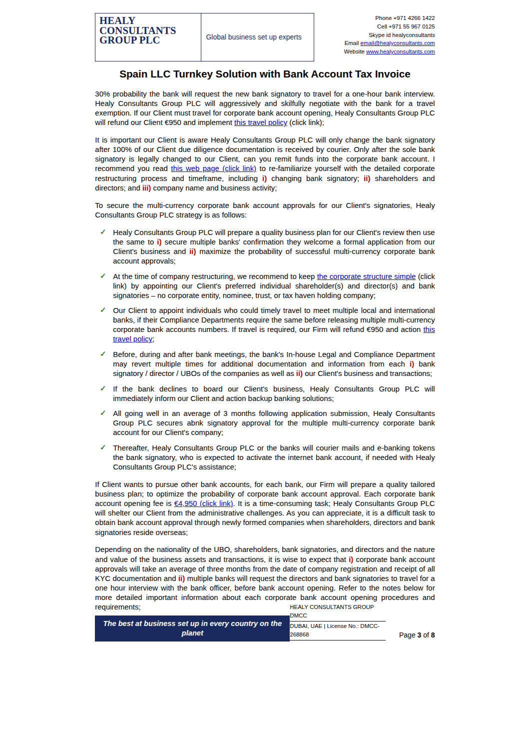HEALY
CONSULTANTS
GROUP PLC
Global business set up experts
Phone +971 4266 1422
Cell +971 55 967 0125
Skype id healyconsultants
Email email@healyconsultants.com
Website www.healyconsultants.com
Spain LLC Turnkey Solution with Bank Account Tax Invoice
30% probability the bank will request the new bank signatory to travel for a one-hour bank interview. Healy Consultants Group PLC will aggressively and skilfully negotiate with the bank for a travel exemption. If our Client must travel for corporate bank account opening, Healy Consultants Group PLC will refund our Client €950 and implement this travel policy (click link);
It is important our Client is aware Healy Consultants Group PLC will only change the bank signatory after 100% of our Client due diligence documentation is received by courier. Only after the sole bank signatory is legally changed to our Client, can you remit funds into the corporate bank account. I recommend you read this web page (click link) to re-familiarize yourself with the detailed corporate restructuring process and timeframe, including i) changing bank signatory; ii) shareholders and directors; and iii) company name and business activity;
To secure the multi-currency corporate bank account approvals for our Client's signatories, Healy Consultants Group PLC strategy is as follows:
Healy Consultants Group PLC will prepare a quality business plan for our Client's review then use the same to i) secure multiple banks' confirmation they welcome a formal application from our Client's business and ii) maximize the probability of successful multi-currency corporate bank account approvals;
At the time of company restructuring, we recommend to keep the corporate structure simple (click link) by appointing our Client's preferred individual shareholder(s) and director(s) and bank signatories – no corporate entity, nominee, trust, or tax haven holding company;
Our Client to appoint individuals who could timely travel to meet multiple local and international banks, if their Compliance Departments require the same before releasing multiple multi-currency corporate bank accounts numbers. If travel is required, our Firm will refund €950 and action this travel policy;
Before, during and after bank meetings, the bank's In-house Legal and Compliance Department may revert multiple times for additional documentation and information from each i) bank signatory / director / UBOs of the companies as well as ii) our Client's business and transactions;
If the bank declines to board our Client's business, Healy Consultants Group PLC will immediately inform our Client and action backup banking solutions;
All going well in an average of 3 months following application submission, Healy Consultants Group PLC secures abnk signatory approval for the multiple multi-currency corporate bank account for our Client's company;
Thereafter, Healy Consultants Group PLC or the banks will courier mails and e-banking tokens the bank signatory, who is expected to activate the internet bank account, if needed with Healy Consultants Group PLC's assistance;
If Client wants to pursue other bank accounts, for each bank, our Firm will prepare a quality tailored business plan; to optimize the probability of corporate bank account approval. Each corporate bank account opening fee is €4,950 (click link). It is a time-consuming task; Healy Consultants Group PLC will shelter our Client from the administrative challenges. As you can appreciate, it is a difficult task to obtain bank account approval through newly formed companies when shareholders, directors and bank signatories reside overseas;
Depending on the nationality of the UBO, shareholders, bank signatories, and directors and the nature and value of the business assets and transactions, it is wise to expect that i) corporate bank account approvals will take an average of three months from the date of company registration and receipt of all KYC documentation and ii) multiple banks will request the directors and bank signatories to travel for a one hour interview with the bank officer, before bank account opening. Refer to the notes below for more detailed important information about each corporate bank account opening procedures and requirements;
The best at business set up in every country on the planet
HEALY CONSULTANTS GROUP DMCC
DUBAI, UAE | License No.: DMCC-268868
Page 3 of 8